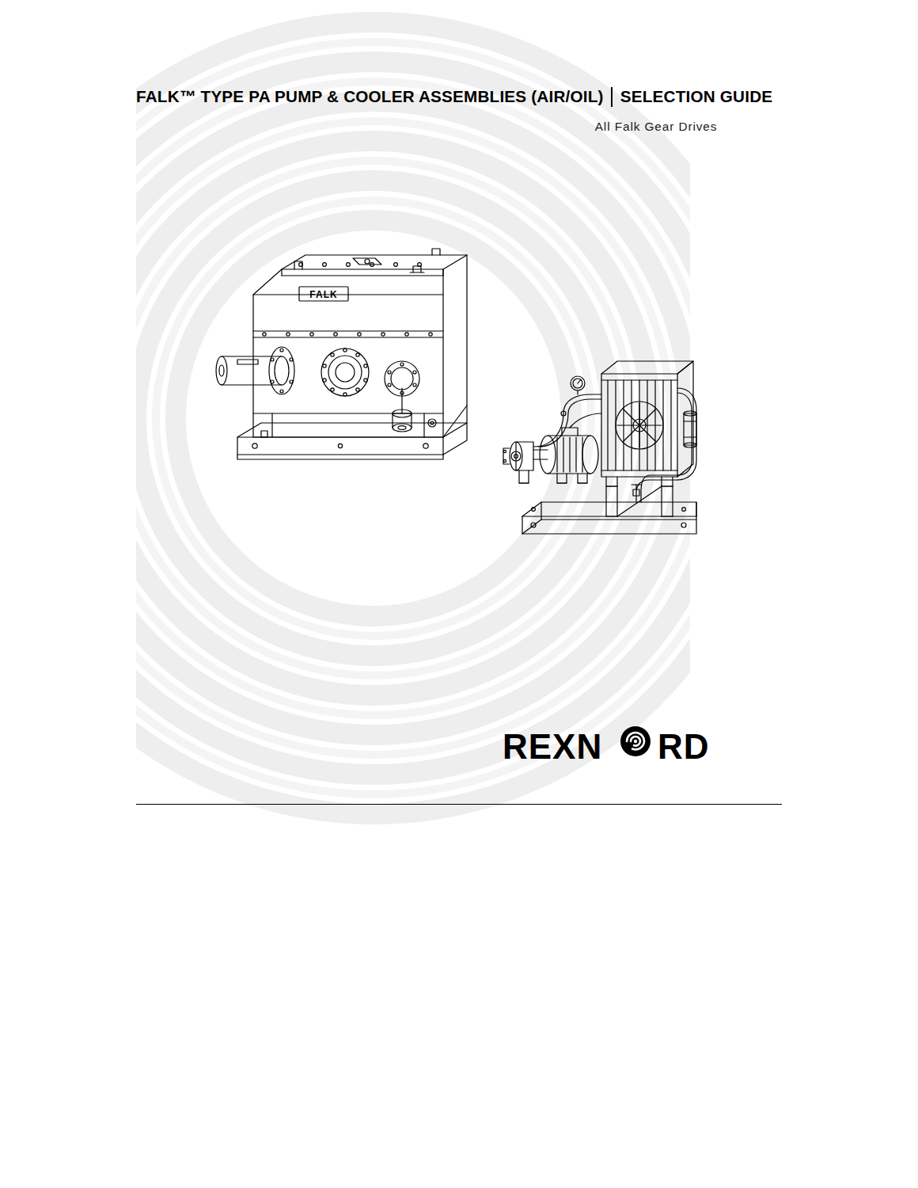FALK™ TYPE PA PUMP & COOLER ASSEMBLIES (AIR/OIL) SELECTION GUIDE
All Falk Gear Drives
FALK
REXN RD